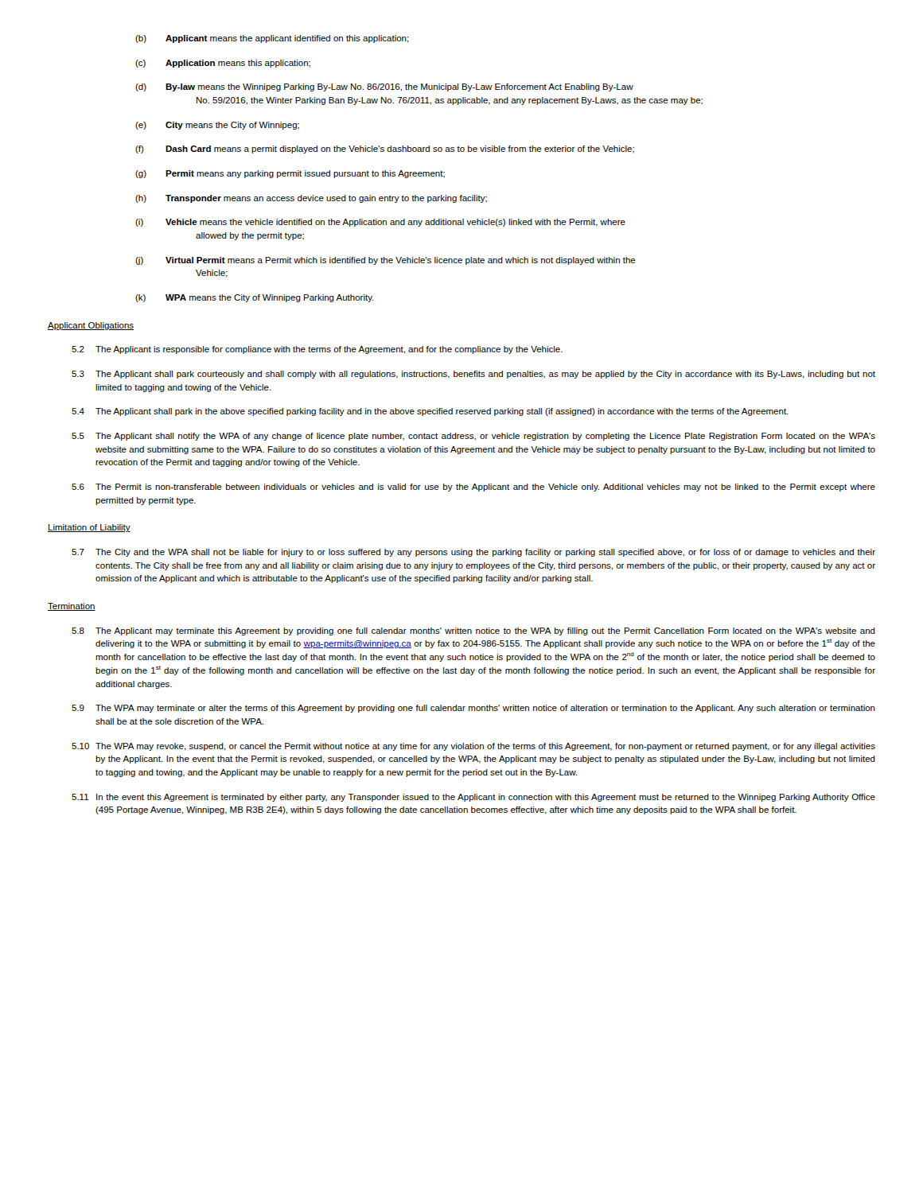(b)
Applicant means the applicant identified on this application;
(c)
Application means this application;
(d)
By-law means the Winnipeg Parking By-Law No. 86/2016, the Municipal By-Law Enforcement Act Enabling By-Law No. 59/2016, the Winter Parking Ban By-Law No. 76/2011, as applicable, and any replacement By-Laws, as the case may be;
(e)
City means the City of Winnipeg;
(f)
Dash Card means a permit displayed on the Vehicle's dashboard so as to be visible from the exterior of the Vehicle;
(g)
Permit means any parking permit issued pursuant to this Agreement;
(h)
Transponder means an access device used to gain entry to the parking facility;
(i)
Vehicle means the vehicle identified on the Application and any additional vehicle(s) linked with the Permit, where allowed by the permit type;
(j)
Virtual Permit means a Permit which is identified by the Vehicle's licence plate and which is not displayed within the Vehicle;
(k)
WPA means the City of Winnipeg Parking Authority.
Applicant Obligations
5.2
The Applicant is responsible for compliance with the terms of the Agreement, and for the compliance by the Vehicle.
5.3
The Applicant shall park courteously and shall comply with all regulations, instructions, benefits and penalties, as may be applied by the City in accordance with its By-Laws, including but not limited to tagging and towing of the Vehicle.
5.4
The Applicant shall park in the above specified parking facility and in the above specified reserved parking stall (if assigned) in accordance with the terms of the Agreement.
5.5
The Applicant shall notify the WPA of any change of licence plate number, contact address, or vehicle registration by completing the Licence Plate Registration Form located on the WPA's website and submitting same to the WPA. Failure to do so constitutes a violation of this Agreement and the Vehicle may be subject to penalty pursuant to the By-Law, including but not limited to revocation of the Permit and tagging and/or towing of the Vehicle.
5.6
The Permit is non-transferable between individuals or vehicles and is valid for use by the Applicant and the Vehicle only. Additional vehicles may not be linked to the Permit except where permitted by permit type.
Limitation of Liability
5.7
The City and the WPA shall not be liable for injury to or loss suffered by any persons using the parking facility or parking stall specified above, or for loss of or damage to vehicles and their contents. The City shall be free from any and all liability or claim arising due to any injury to employees of the City, third persons, or members of the public, or their property, caused by any act or omission of the Applicant and which is attributable to the Applicant's use of the specified parking facility and/or parking stall.
Termination
5.8
The Applicant may terminate this Agreement by providing one full calendar months' written notice to the WPA by filling out the Permit Cancellation Form located on the WPA's website and delivering it to the WPA or submitting it by email to wpa-permits@winnipeg.ca or by fax to 204-986-5155. The Applicant shall provide any such notice to the WPA on or before the 1st day of the month for cancellation to be effective the last day of that month. In the event that any such notice is provided to the WPA on the 2nd of the month or later, the notice period shall be deemed to begin on the 1st day of the following month and cancellation will be effective on the last day of the month following the notice period. In such an event, the Applicant shall be responsible for additional charges.
5.9
The WPA may terminate or alter the terms of this Agreement by providing one full calendar months' written notice of alteration or termination to the Applicant. Any such alteration or termination shall be at the sole discretion of the WPA.
5.10
The WPA may revoke, suspend, or cancel the Permit without notice at any time for any violation of the terms of this Agreement, for non-payment or returned payment, or for any illegal activities by the Applicant. In the event that the Permit is revoked, suspended, or cancelled by the WPA, the Applicant may be subject to penalty as stipulated under the By-Law, including but not limited to tagging and towing, and the Applicant may be unable to reapply for a new permit for the period set out in the By-Law.
5.11
In the event this Agreement is terminated by either party, any Transponder issued to the Applicant in connection with this Agreement must be returned to the Winnipeg Parking Authority Office (495 Portage Avenue, Winnipeg, MB R3B 2E4), within 5 days following the date cancellation becomes effective, after which time any deposits paid to the WPA shall be forfeit.